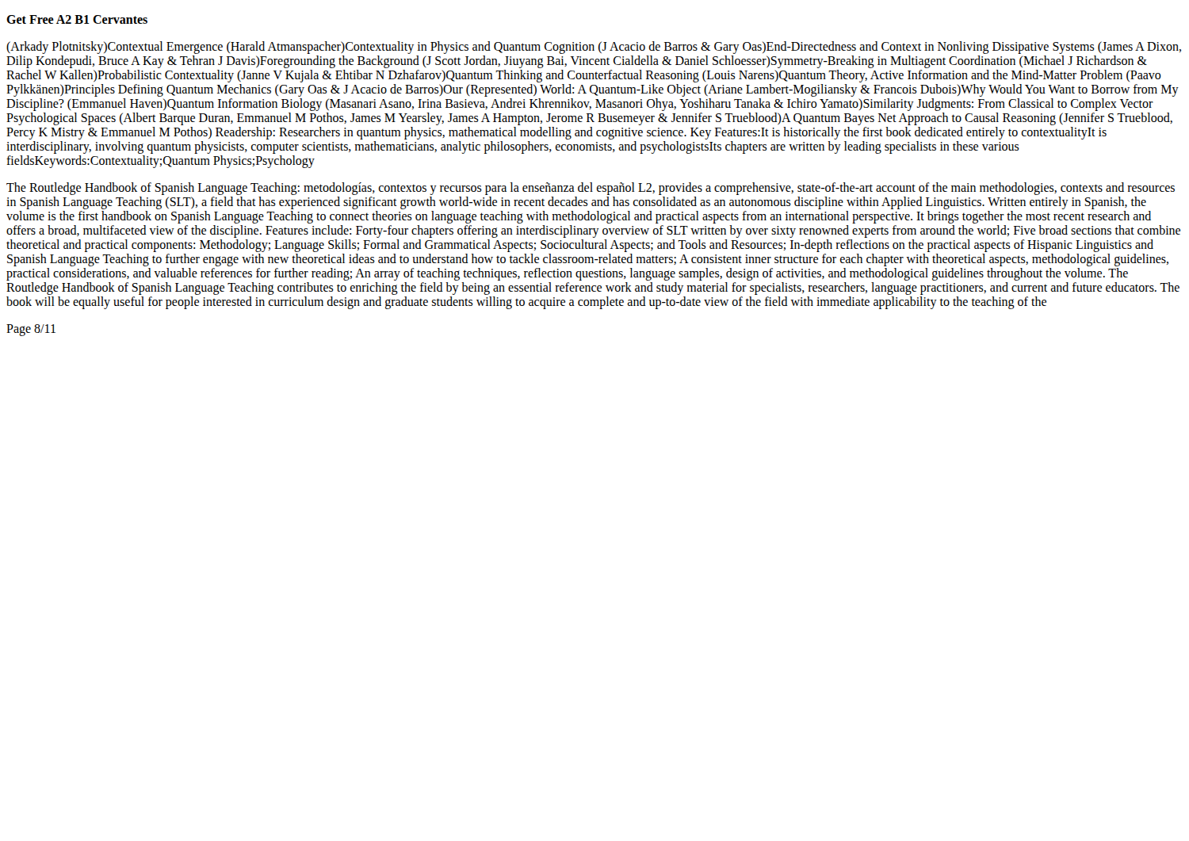Get Free A2 B1 Cervantes
(Arkady Plotnitsky)Contextual Emergence (Harald Atmanspacher)Contextuality in Physics and Quantum Cognition (J Acacio de Barros & Gary Oas)End-Directedness and Context in Nonliving Dissipative Systems (James A Dixon, Dilip Kondepudi, Bruce A Kay & Tehran J Davis)Foregrounding the Background (J Scott Jordan, Jiuyang Bai, Vincent Cialdella & Daniel Schloesser)Symmetry-Breaking in Multiagent Coordination (Michael J Richardson & Rachel W Kallen)Probabilistic Contextuality (Janne V Kujala & Ehtibar N Dzhafarov)Quantum Thinking and Counterfactual Reasoning (Louis Narens)Quantum Theory, Active Information and the Mind-Matter Problem (Paavo Pylkkänen)Principles Defining Quantum Mechanics (Gary Oas & J Acacio de Barros)Our (Represented) World: A Quantum-Like Object (Ariane Lambert-Mogiliansky & Francois Dubois)Why Would You Want to Borrow from My Discipline? (Emmanuel Haven)Quantum Information Biology (Masanari Asano, Irina Basieva, Andrei Khrennikov, Masanori Ohya, Yoshiharu Tanaka & Ichiro Yamato)Similarity Judgments: From Classical to Complex Vector Psychological Spaces (Albert Barque Duran, Emmanuel M Pothos, James M Yearsley, James A Hampton, Jerome R Busemeyer & Jennifer S Trueblood)A Quantum Bayes Net Approach to Causal Reasoning (Jennifer S Trueblood, Percy K Mistry & Emmanuel M Pothos) Readership: Researchers in quantum physics, mathematical modelling and cognitive science. Key Features:It is historically the first book dedicated entirely to contextualityIt is interdisciplinary, involving quantum physicists, computer scientists, mathematicians, analytic philosophers, economists, and psychologistsIts chapters are written by leading specialists in these various fieldsKeywords:Contextuality;Quantum Physics;Psychology
The Routledge Handbook of Spanish Language Teaching: metodologías, contextos y recursos para la enseñanza del español L2, provides a comprehensive, state-of-the-art account of the main methodologies, contexts and resources in Spanish Language Teaching (SLT), a field that has experienced significant growth world-wide in recent decades and has consolidated as an autonomous discipline within Applied Linguistics. Written entirely in Spanish, the volume is the first handbook on Spanish Language Teaching to connect theories on language teaching with methodological and practical aspects from an international perspective. It brings together the most recent research and offers a broad, multifaceted view of the discipline. Features include: Forty-four chapters offering an interdisciplinary overview of SLT written by over sixty renowned experts from around the world; Five broad sections that combine theoretical and practical components: Methodology; Language Skills; Formal and Grammatical Aspects; Sociocultural Aspects; and Tools and Resources; In-depth reflections on the practical aspects of Hispanic Linguistics and Spanish Language Teaching to further engage with new theoretical ideas and to understand how to tackle classroom-related matters; A consistent inner structure for each chapter with theoretical aspects, methodological guidelines, practical considerations, and valuable references for further reading; An array of teaching techniques, reflection questions, language samples, design of activities, and methodological guidelines throughout the volume. The Routledge Handbook of Spanish Language Teaching contributes to enriching the field by being an essential reference work and study material for specialists, researchers, language practitioners, and current and future educators. The book will be equally useful for people interested in curriculum design and graduate students willing to acquire a complete and up-to-date view of the field with immediate applicability to the teaching of the
Page 8/11